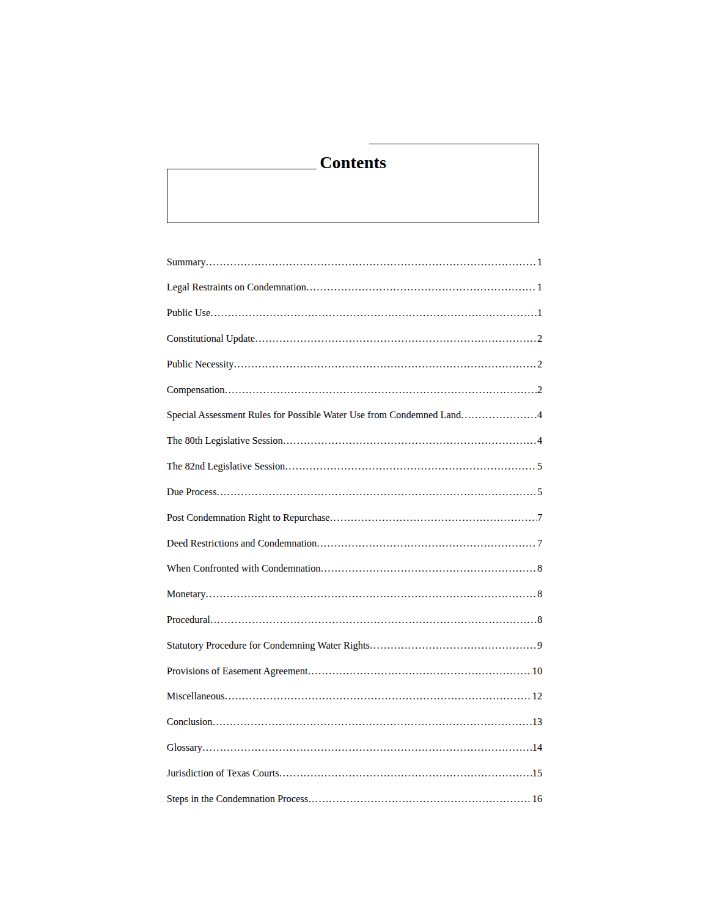Contents
Summary ........................................................................................................................... 1
Legal Restraints on Condemnation ....................................................................................................... 1
Public Use ................................................................................................................. 1
Constitutional Update ............................................................................................. 2
Public Necessity ....................................................................................................... 2
Compensation ........................................................................................................... 2
Special Assessment Rules for Possible Water Use from Condemned Land ..................................... 4
The 80th Legislative Session ............................................................................................. 4
The 82nd Legislative Session ............................................................................................. 5
Due Process ............................................................................................................... 5
Post Condemnation Right to Repurchase ....................................................................... 7
Deed Restrictions and Condemnation ............................................................................. 7
When Confronted with Condemnation ................................................................................................. 8
Monetary ................................................................................................................... 8
Procedural ................................................................................................................. 8
Statutory Procedure for Condemning Water Rights ......................................................... 9
Provisions of Easement Agreement ............................................................................... 10
Miscellaneous ........................................................................................................... 12
Conclusion ..................................................................................................................... 13
Glossary ......................................................................................................................... 14
Jurisdiction of Texas Courts ............................................................................................. 15
Steps in the Condemnation Process ..................................................................................... 16